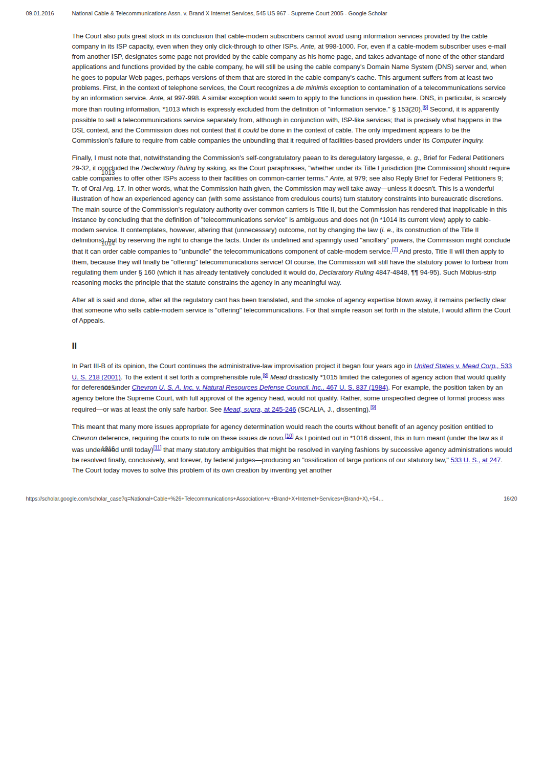09.01.2016
National Cable & Telecommunications Assn. v. Brand X Internet Services, 545 US 967 - Supreme Court 2005 - Google Scholar
The Court also puts great stock in its conclusion that cable-modem subscribers cannot avoid using information services provided by the cable company in its ISP capacity, even when they only click-through to other ISPs. Ante, at 998-1000. For, even if a cable-modem subscriber uses e-mail from another ISP, designates some page not provided by the cable company as his home page, and takes advantage of none of the other standard applications and functions provided by the cable company, he will still be using the cable company's Domain Name System (DNS) server and, when he goes to popular Web pages, perhaps versions of them that are stored in the cable company's cache. This argument suffers from at least two problems. First, in the context of telephone services, the Court recognizes a de minimis exception to contamination of a telecommunications service by an information service. Ante, at 997-998. A similar exception would seem to apply to the functions in question here. DNS, in particular, is scarcely more than routing information, *1013 which is expressly excluded from the definition of "information service." § 153(20).[6] Second, it is apparently possible to sell a telecommunications service separately from, although in conjunction with, ISP-like services; that is precisely what happens in the DSL context, and the Commission does not contest that it could be done in the context of cable. The only impediment appears to be the Commission's failure to require from cable companies the unbundling that it required of facilities-based providers under its Computer Inquiry.
1013
Finally, I must note that, notwithstanding the Commission's self-congratulatory paean to its deregulatory largesse, e. g., Brief for Federal Petitioners 29-32, it concluded the Declaratory Ruling by asking, as the Court paraphrases, "whether under its Title I jurisdiction [the Commission] should require cable companies to offer other ISPs access to their facilities on common-carrier terms." Ante, at 979; see also Reply Brief for Federal Petitioners 9; Tr. of Oral Arg. 17. In other words, what the Commission hath given, the Commission may well take away—unless it doesn't. This is a wonderful illustration of how an experienced agency can (with some assistance from credulous courts) turn statutory constraints into bureaucratic discretions. The main source of the Commission's regulatory authority over common carriers is Title II, but the Commission has rendered that inapplicable in this instance by concluding that the definition of "telecommunications service" is ambiguous and does not (in *1014 its current view) apply to cable-modem service. It contemplates, however, altering that (unnecessary) outcome, not by changing the law (i. e., its construction of the Title II definitions), but by reserving the right to change the facts. Under its undefined and sparingly used "ancillary" powers, the Commission might conclude that it can order cable companies to "unbundle" the telecommunications component of cable-modem service.[7] And presto, Title II will then apply to them, because they will finally be "offering" telecommunications service! Of course, the Commission will still have the statutory power to forbear from regulating them under § 160 (which it has already tentatively concluded it would do, Declaratory Ruling 4847-4848, ¶¶ 94-95). Such Möbius-strip reasoning mocks the principle that the statute constrains the agency in any meaningful way.
1014
After all is said and done, after all the regulatory cant has been translated, and the smoke of agency expertise blown away, it remains perfectly clear that someone who sells cable-modem service is "offering" telecommunications. For that simple reason set forth in the statute, I would affirm the Court of Appeals.
II
In Part III-B of its opinion, the Court continues the administrative-law improvisation project it began four years ago in United States v. Mead Corp., 533 U. S. 218 (2001). To the extent it set forth a comprehensible rule,[8] Mead drastically *1015 limited the categories of agency action that would qualify for deference under Chevron U. S. A. Inc. v. Natural Resources Defense Council, Inc., 467 U. S. 837 (1984). For example, the position taken by an agency before the Supreme Court, with full approval of the agency head, would not qualify. Rather, some unspecified degree of formal process was required—or was at least the only safe harbor. See Mead, supra, at 245-246 (SCALIA, J., dissenting).[9]
1015
This meant that many more issues appropriate for agency determination would reach the courts without benefit of an agency position entitled to Chevron deference, requiring the courts to rule on these issues de novo.[10] As I pointed out in *1016 dissent, this in turn meant (under the law as it was understood until today)[11] that many statutory ambiguities that might be resolved in varying fashions by successive agency administrations would be resolved finally, conclusively, and forever, by federal judges—producing an "ossification of large portions of our statutory law," 533 U. S., at 247. The Court today moves to solve this problem of its own creation by inventing yet another
1016
https://scholar.google.com/scholar_case?q=National+Cable+%26+Telecommunications+Association+v.+Brand+X+Internet+Services+(Brand+X),+54…
16/20